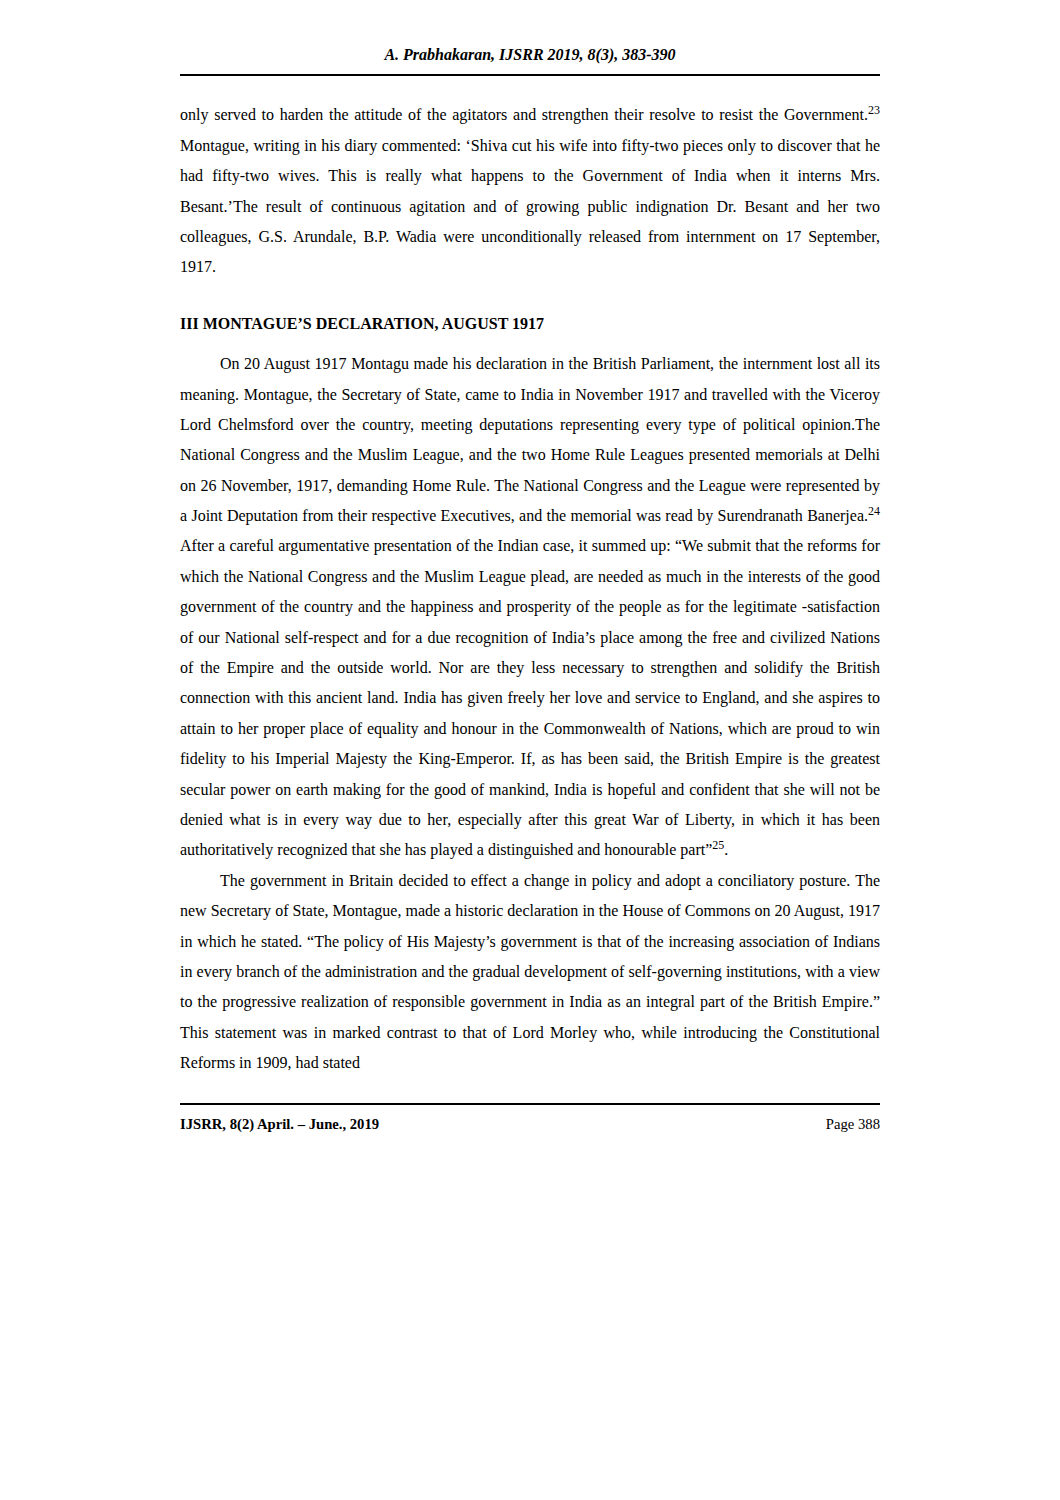A. Prabhakaran, IJSRR 2019, 8(3), 383-390
only served to harden the attitude of the agitators and strengthen their resolve to resist the Government.23 Montague, writing in his diary commented: ‘Shiva cut his wife into fifty-two pieces only to discover that he had fifty-two wives. This is really what happens to the Government of India when it interns Mrs. Besant.’The result of continuous agitation and of growing public indignation Dr. Besant and her two colleagues, G.S. Arundale, B.P. Wadia were unconditionally released from internment on 17 September, 1917.
III Montague’s Declaration, August 1917
On 20 August 1917 Montagu made his declaration in the British Parliament, the internment lost all its meaning. Montague, the Secretary of State, came to India in November 1917 and travelled with the Viceroy Lord Chelmsford over the country, meeting deputations representing every type of political opinion.The National Congress and the Muslim League, and the two Home Rule Leagues presented memorials at Delhi on 26 November, 1917, demanding Home Rule. The National Congress and the League were represented by a Joint Deputation from their respective Executives, and the memorial was read by Surendranath Banerjea.24 After a careful argumentative presentation of the Indian case, it summed up: “We submit that the reforms for which the National Congress and the Muslim League plead, are needed as much in the interests of the good government of the country and the happiness and prosperity of the people as for the legitimate -satisfaction of our National self-respect and for a due recognition of India’s place among the free and civilized Nations of the Empire and the outside world. Nor are they less necessary to strengthen and solidify the British connection with this ancient land. India has given freely her love and service to England, and she aspires to attain to her proper place of equality and honour in the Commonwealth of Nations, which are proud to win fidelity to his Imperial Majesty the King-Emperor. If, as has been said, the British Empire is the greatest secular power on earth making for the good of mankind, India is hopeful and confident that she will not be denied what is in every way due to her, especially after this great War of Liberty, in which it has been authoritatively recognized that she has played a distinguished and honourable part”25.
The government in Britain decided to effect a change in policy and adopt a conciliatory posture. The new Secretary of State, Montague, made a historic declaration in the House of Commons on 20 August, 1917 in which he stated. “The policy of His Majesty’s government is that of the increasing association of Indians in every branch of the administration and the gradual development of self-governing institutions, with a view to the progressive realization of responsible government in India as an integral part of the British Empire.” This statement was in marked contrast to that of Lord Morley who, while introducing the Constitutional Reforms in 1909, had stated
IJSRR, 8(2) April. – June., 2019 Page 388